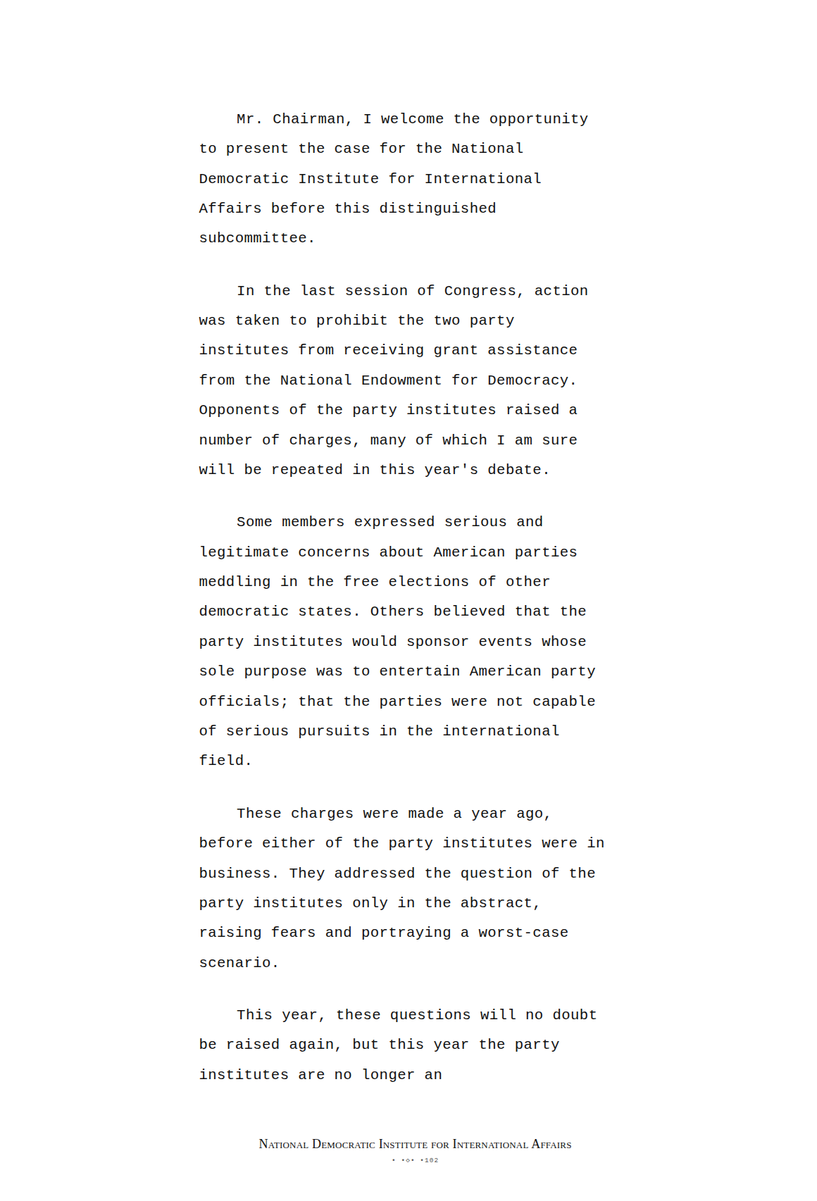Mr. Chairman, I welcome the opportunity to present the case for the National Democratic Institute for International Affairs before this distinguished subcommittee.
In the last session of Congress, action was taken to prohibit the two party institutes from receiving grant assistance from the National Endowment for Democracy. Opponents of the party institutes raised a number of charges, many of which I am sure will be repeated in this year's debate.
Some members expressed serious and legitimate concerns about American parties meddling in the free elections of other democratic states. Others believed that the party institutes would sponsor events whose sole purpose was to entertain American party officials; that the parties were not capable of serious pursuits in the international field.
These charges were made a year ago, before either of the party institutes were in business. They addressed the question of the party institutes only in the abstract, raising fears and portraying a worst-case scenario.
This year, these questions will no doubt be raised again, but this year the party institutes are no longer an
National Democratic Institute for International Affairs
• •◇• •102